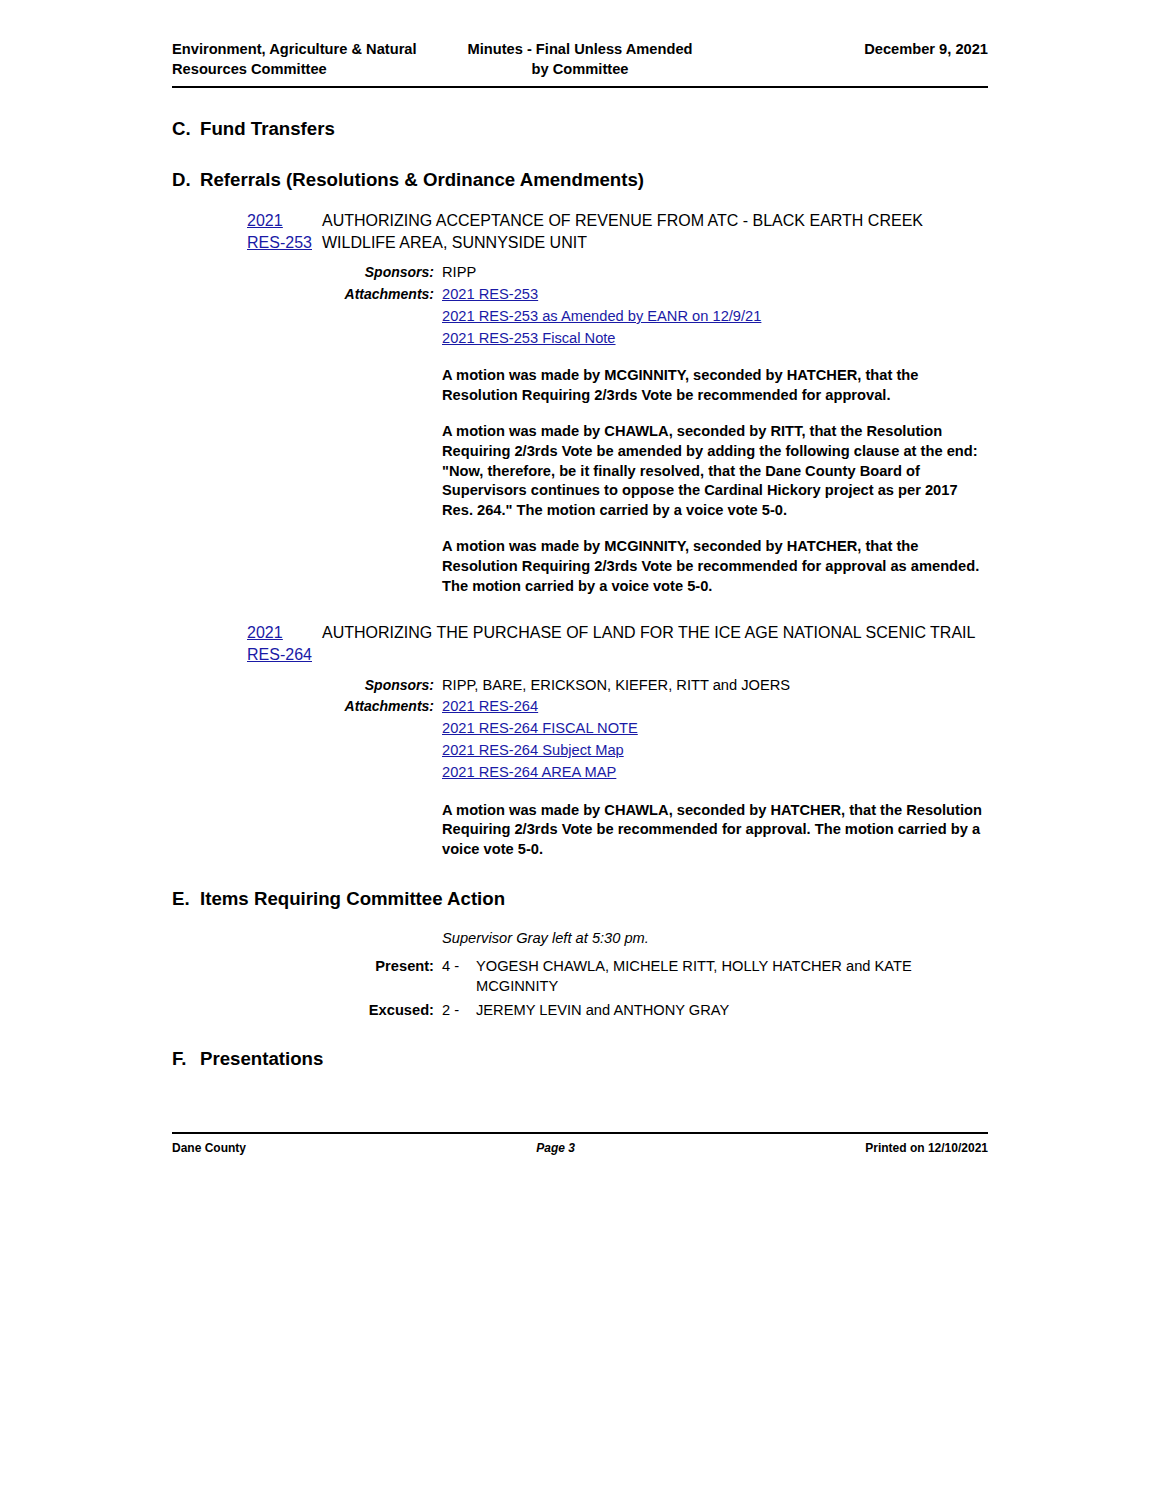Environment, Agriculture & Natural
Resources Committee
Minutes - Final Unless Amended
by Committee
December 9, 2021
C. Fund Transfers
D. Referrals (Resolutions & Ordinance Amendments)
2021 RES-253
AUTHORIZING ACCEPTANCE OF REVENUE FROM ATC - BLACK EARTH CREEK WILDLIFE AREA, SUNNYSIDE UNIT
Sponsors:
RIPP
Attachments:
2021 RES-253 2021 RES-253 as Amended by EANR on 12/9/21 2021 RES-253 Fiscal Note
A motion was made by MCGINNITY, seconded by HATCHER, that the Resolution Requiring 2/3rds Vote be recommended for approval.
A motion was made by CHAWLA, seconded by RITT, that the Resolution Requiring 2/3rds Vote be amended by adding the following clause at the end: "Now, therefore, be it finally resolved, that the Dane County Board of Supervisors continues to oppose the Cardinal Hickory project as per 2017 Res. 264." The motion carried by a voice vote 5-0.
A motion was made by MCGINNITY, seconded by HATCHER, that the Resolution Requiring 2/3rds Vote be recommended for approval as amended. The motion carried by a voice vote 5-0.
2021 RES-264
AUTHORIZING THE PURCHASE OF LAND FOR THE ICE AGE NATIONAL SCENIC TRAIL
Sponsors:
RIPP, BARE, ERICKSON, KIEFER, RITT and JOERS
Attachments:
2021 RES-264 2021 RES-264 FISCAL NOTE 2021 RES-264 Subject Map 2021 RES-264 AREA MAP
A motion was made by CHAWLA, seconded by HATCHER, that the Resolution Requiring 2/3rds Vote be recommended for approval. The motion carried by a voice vote 5-0.
E. Items Requiring Committee Action
Supervisor Gray left at 5:30 pm.
Present:
4 -
YOGESH CHAWLA, MICHELE RITT, HOLLY HATCHER and KATE MCGINNITY
Excused:
2 -
JEREMY LEVIN and ANTHONY GRAY
F. Presentations
Dane County
Page 3
Printed on 12/10/2021